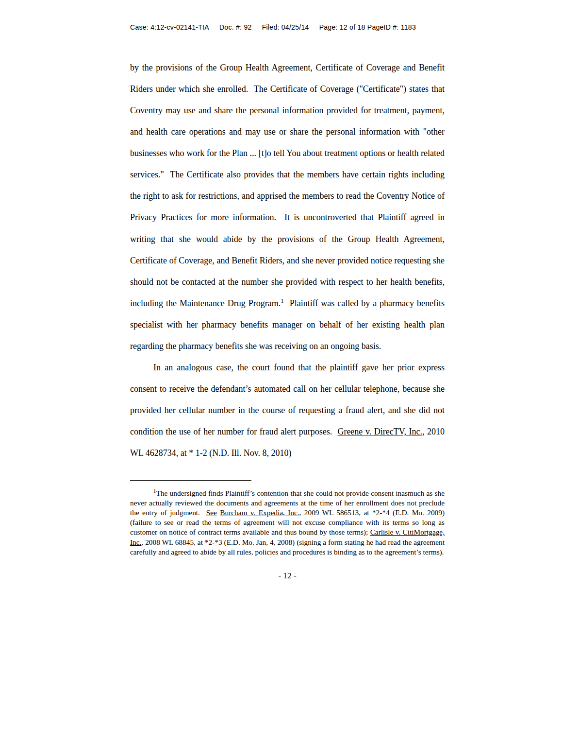Case: 4:12-cv-02141-TIA Doc. #: 92 Filed: 04/25/14 Page: 12 of 18 PageID #: 1183
by the provisions of the Group Health Agreement, Certificate of Coverage and Benefit Riders under which she enrolled. The Certificate of Coverage ("Certificate") states that Coventry may use and share the personal information provided for treatment, payment, and health care operations and may use or share the personal information with "other businesses who work for the Plan ... [t]o tell You about treatment options or health related services." The Certificate also provides that the members have certain rights including the right to ask for restrictions, and apprised the members to read the Coventry Notice of Privacy Practices for more information. It is uncontroverted that Plaintiff agreed in writing that she would abide by the provisions of the Group Health Agreement, Certificate of Coverage, and Benefit Riders, and she never provided notice requesting she should not be contacted at the number she provided with respect to her health benefits, including the Maintenance Drug Program.1 Plaintiff was called by a pharmacy benefits specialist with her pharmacy benefits manager on behalf of her existing health plan regarding the pharmacy benefits she was receiving on an ongoing basis.
In an analogous case, the court found that the plaintiff gave her prior express consent to receive the defendant’s automated call on her cellular telephone, because she provided her cellular number in the course of requesting a fraud alert, and she did not condition the use of her number for fraud alert purposes. Greene v. DirecTV, Inc., 2010 WL 4628734, at * 1-2 (N.D. Ill. Nov. 8, 2010)
1The undersigned finds Plaintiff’s contention that she could not provide consent inasmuch as she never actually reviewed the documents and agreements at the time of her enrollment does not preclude the entry of judgment. See Burcham v. Expedia, Inc., 2009 WL 586513, at *2-*4 (E.D. Mo. 2009) (failure to see or read the terms of agreement will not excuse compliance with its terms so long as customer on notice of contract terms available and thus bound by those terms); Carlisle v. CitiMortgage, Inc., 2008 WL 68845, at *2-*3 (E.D. Mo. Jan, 4, 2008) (signing a form stating he had read the agreement carefully and agreed to abide by all rules, policies and procedures is binding as to the agreement’s terms).
- 12 -